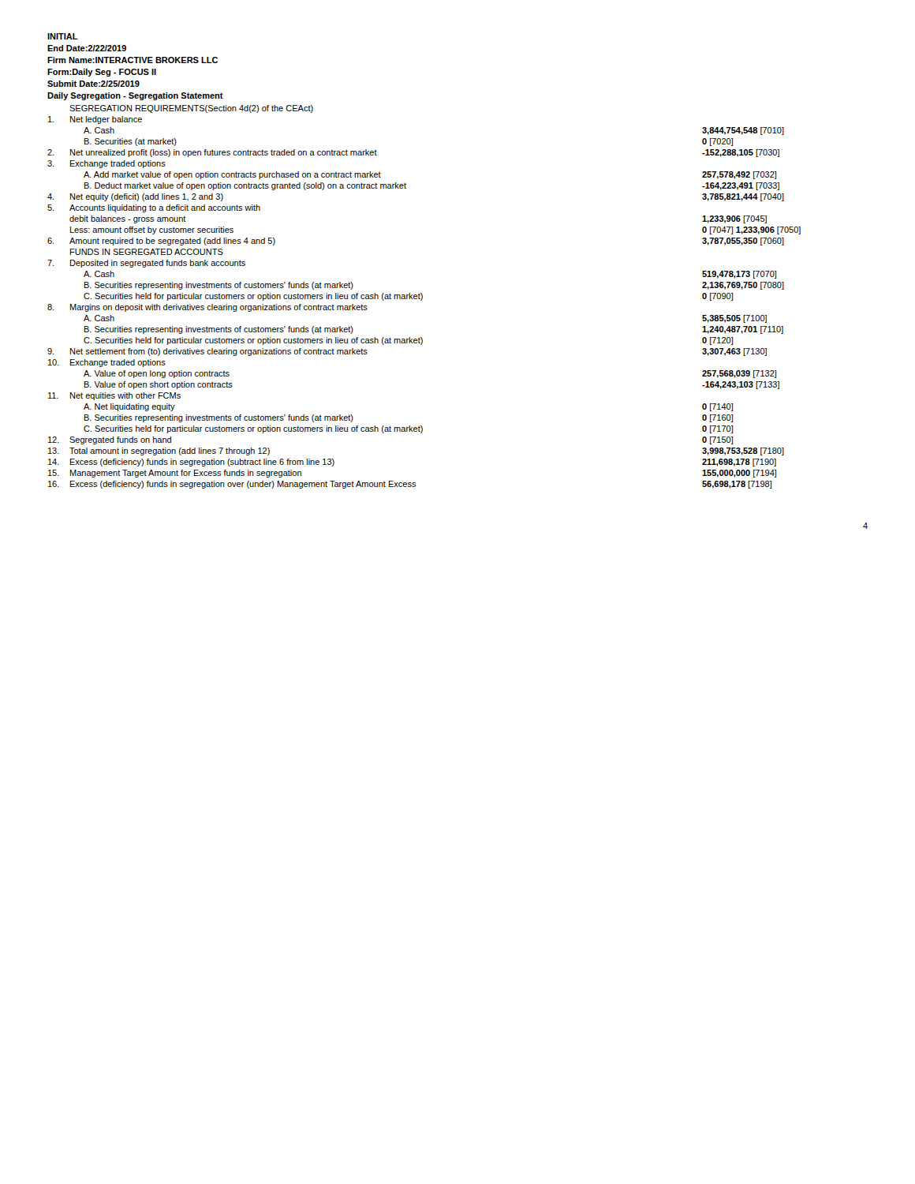INITIAL
End Date:2/22/2019
Firm Name:INTERACTIVE BROKERS LLC
Form:Daily Seg - FOCUS II
Submit Date:2/25/2019
Daily Segregation - Segregation Statement
| | SEGREGATION REQUIREMENTS(Section 4d(2) of the CEAct) | |
| 1. | Net ledger balance | |
| | A. Cash | 3,844,754,548 [7010] |
| | B. Securities (at market) | 0 [7020] |
| 2. | Net unrealized profit (loss) in open futures contracts traded on a contract market | -152,288,105 [7030] |
| 3. | Exchange traded options | |
| | A. Add market value of open option contracts purchased on a contract market | 257,578,492 [7032] |
| | B. Deduct market value of open option contracts granted (sold) on a contract market | -164,223,491 [7033] |
| 4. | Net equity (deficit) (add lines 1, 2 and 3) | 3,785,821,444 [7040] |
| 5. | Accounts liquidating to a deficit and accounts with | |
| | debit balances - gross amount | 1,233,906 [7045] |
| | Less: amount offset by customer securities | 0 [7047] 1,233,906 [7050] |
| 6. | Amount required to be segregated (add lines 4 and 5) | 3,787,055,350 [7060] |
| | FUNDS IN SEGREGATED ACCOUNTS | |
| 7. | Deposited in segregated funds bank accounts | |
| | A. Cash | 519,478,173 [7070] |
| | B. Securities representing investments of customers' funds (at market) | 2,136,769,750 [7080] |
| | C. Securities held for particular customers or option customers in lieu of cash (at market) | 0 [7090] |
| 8. | Margins on deposit with derivatives clearing organizations of contract markets | |
| | A. Cash | 5,385,505 [7100] |
| | B. Securities representing investments of customers' funds (at market) | 1,240,487,701 [7110] |
| | C. Securities held for particular customers or option customers in lieu of cash (at market) | 0 [7120] |
| 9. | Net settlement from (to) derivatives clearing organizations of contract markets | 3,307,463 [7130] |
| 10. | Exchange traded options | |
| | A. Value of open long option contracts | 257,568,039 [7132] |
| | B. Value of open short option contracts | -164,243,103 [7133] |
| 11. | Net equities with other FCMs | |
| | A. Net liquidating equity | 0 [7140] |
| | B. Securities representing investments of customers' funds (at market) | 0 [7160] |
| | C. Securities held for particular customers or option customers in lieu of cash (at market) | 0 [7170] |
| 12. | Segregated funds on hand | 0 [7150] |
| 13. | Total amount in segregation (add lines 7 through 12) | 3,998,753,528 [7180] |
| 14. | Excess (deficiency) funds in segregation (subtract line 6 from line 13) | 211,698,178 [7190] |
| 15. | Management Target Amount for Excess funds in segregation | 155,000,000 [7194] |
| 16. | Excess (deficiency) funds in segregation over (under) Management Target Amount Excess | 56,698,178 [7198] |
4